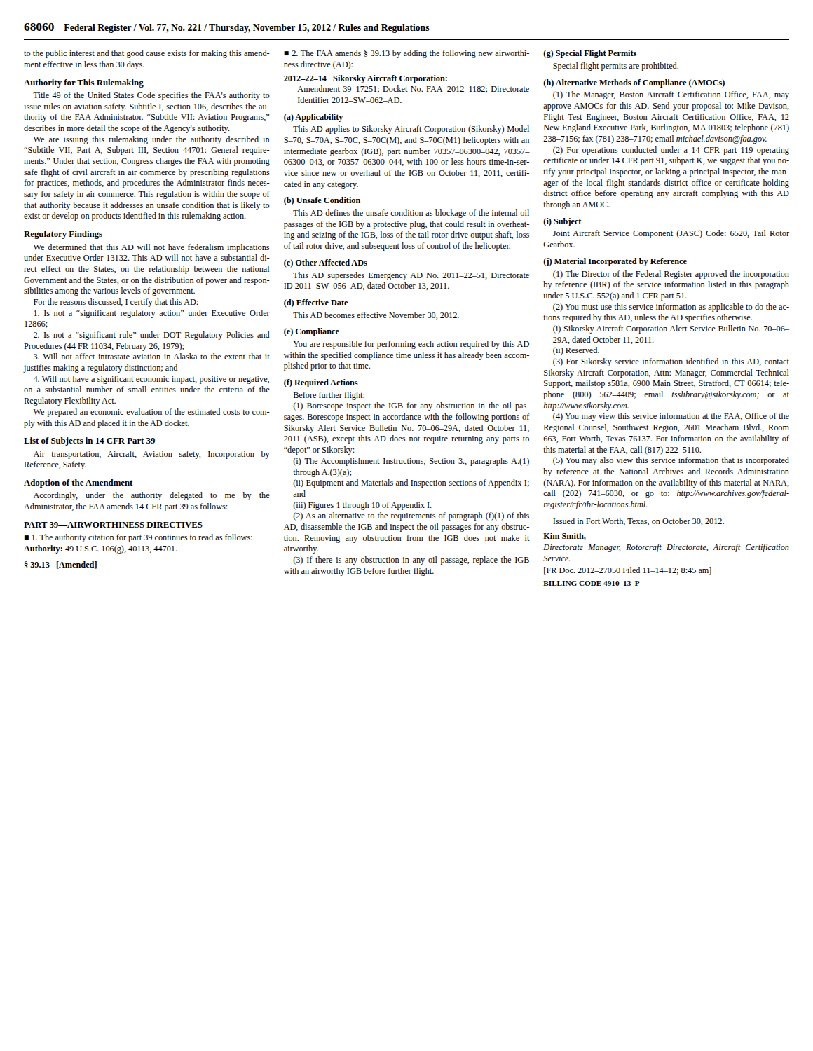68060 Federal Register / Vol. 77, No. 221 / Thursday, November 15, 2012 / Rules and Regulations
to the public interest and that good cause exists for making this amendment effective in less than 30 days.
Authority for This Rulemaking
Title 49 of the United States Code specifies the FAA's authority to issue rules on aviation safety. Subtitle I, section 106, describes the authority of the FAA Administrator. “Subtitle VII: Aviation Programs,” describes in more detail the scope of the Agency's authority.
We are issuing this rulemaking under the authority described in “Subtitle VII, Part A, Subpart III, Section 44701: General requirements.” Under that section, Congress charges the FAA with promoting safe flight of civil aircraft in air commerce by prescribing regulations for practices, methods, and procedures the Administrator finds necessary for safety in air commerce. This regulation is within the scope of that authority because it addresses an unsafe condition that is likely to exist or develop on products identified in this rulemaking action.
Regulatory Findings
We determined that this AD will not have federalism implications under Executive Order 13132. This AD will not have a substantial direct effect on the States, on the relationship between the national Government and the States, or on the distribution of power and responsibilities among the various levels of government.
For the reasons discussed, I certify that this AD:
1. Is not a “significant regulatory action” under Executive Order 12866;
2. Is not a “significant rule” under DOT Regulatory Policies and Procedures (44 FR 11034, February 26, 1979);
3. Will not affect intrastate aviation in Alaska to the extent that it justifies making a regulatory distinction; and
4. Will not have a significant economic impact, positive or negative, on a substantial number of small entities under the criteria of the Regulatory Flexibility Act.
We prepared an economic evaluation of the estimated costs to comply with this AD and placed it in the AD docket.
List of Subjects in 14 CFR Part 39
Air transportation, Aircraft, Aviation safety, Incorporation by Reference, Safety.
Adoption of the Amendment
Accordingly, under the authority delegated to me by the Administrator, the FAA amends 14 CFR part 39 as follows:
PART 39—AIRWORTHINESS DIRECTIVES
■ 1. The authority citation for part 39 continues to read as follows:
Authority: 49 U.S.C. 106(g), 40113, 44701.
§ 39.13 [Amended]
■ 2. The FAA amends § 39.13 by adding the following new airworthiness directive (AD):
2012–22–14 Sikorsky Aircraft Corporation:
Amendment 39–17251; Docket No. FAA–2012–1182; Directorate Identifier 2012–SW–062–AD.
(a) Applicability
This AD applies to Sikorsky Aircraft Corporation (Sikorsky) Model S–70, S–70A, S–70C, S–70C(M), and S–70C(M1) helicopters with an intermediate gearbox (IGB), part number 70357–06300–042, 70357–06300–043, or 70357–06300–044, with 100 or less hours time-in-service since new or overhaul of the IGB on October 11, 2011, certificated in any category.
(b) Unsafe Condition
This AD defines the unsafe condition as blockage of the internal oil passages of the IGB by a protective plug, that could result in overheating and seizing of the IGB, loss of the tail rotor drive output shaft, loss of tail rotor drive, and subsequent loss of control of the helicopter.
(c) Other Affected ADs
This AD supersedes Emergency AD No. 2011–22–51, Directorate ID 2011–SW–056–AD, dated October 13, 2011.
(d) Effective Date
This AD becomes effective November 30, 2012.
(e) Compliance
You are responsible for performing each action required by this AD within the specified compliance time unless it has already been accomplished prior to that time.
(f) Required Actions
Before further flight:
(1) Borescope inspect the IGB for any obstruction in the oil passages. Borescope inspect in accordance with the following portions of Sikorsky Alert Service Bulletin No. 70–06–29A, dated October 11, 2011 (ASB), except this AD does not require returning any parts to “depot” or Sikorsky:
(i) The Accomplishment Instructions, Section 3., paragraphs A.(1) through A.(3)(a);
(ii) Equipment and Materials and Inspection sections of Appendix I; and
(iii) Figures 1 through 10 of Appendix I.
(2) As an alternative to the requirements of paragraph (f)(1) of this AD, disassemble the IGB and inspect the oil passages for any obstruction. Removing any obstruction from the IGB does not make it airworthy.
(3) If there is any obstruction in any oil passage, replace the IGB with an airworthy IGB before further flight.
(g) Special Flight Permits
Special flight permits are prohibited.
(h) Alternative Methods of Compliance (AMOCs)
(1) The Manager, Boston Aircraft Certification Office, FAA, may approve AMOCs for this AD. Send your proposal to: Mike Davison, Flight Test Engineer, Boston Aircraft Certification Office, FAA, 12 New England Executive Park, Burlington, MA 01803; telephone (781) 238–7156; fax (781) 238–7170; email michael.davison@faa.gov.
(2) For operations conducted under a 14 CFR part 119 operating certificate or under 14 CFR part 91, subpart K, we suggest that you notify your principal inspector, or lacking a principal inspector, the manager of the local flight standards district office or certificate holding district office before operating any aircraft complying with this AD through an AMOC.
(i) Subject
Joint Aircraft Service Component (JASC) Code: 6520, Tail Rotor Gearbox.
(j) Material Incorporated by Reference
(1) The Director of the Federal Register approved the incorporation by reference (IBR) of the service information listed in this paragraph under 5 U.S.C. 552(a) and 1 CFR part 51.
(2) You must use this service information as applicable to do the actions required by this AD, unless the AD specifies otherwise.
(i) Sikorsky Aircraft Corporation Alert Service Bulletin No. 70–06–29A, dated October 11, 2011.
(ii) Reserved.
(3) For Sikorsky service information identified in this AD, contact Sikorsky Aircraft Corporation, Attn: Manager, Commercial Technical Support, mailstop s581a, 6900 Main Street, Stratford, CT 06614; telephone (800) 562–4409; email tsslibrary@sikorsky.com; or at http://www.sikorsky.com.
(4) You may view this service information at the FAA, Office of the Regional Counsel, Southwest Region, 2601 Meacham Blvd., Room 663, Fort Worth, Texas 76137. For information on the availability of this material at the FAA, call (817) 222–5110.
(5) You may also view this service information that is incorporated by reference at the National Archives and Records Administration (NARA). For information on the availability of this material at NARA, call (202) 741–6030, or go to: http://www.archives.gov/federal-register/cfr/ibr-locations.html.
Issued in Fort Worth, Texas, on October 30, 2012.
Kim Smith,
Directorate Manager, Rotorcraft Directorate, Aircraft Certification Service.
[FR Doc. 2012–27050 Filed 11–14–12; 8:45 am]
BILLING CODE 4910–13–P